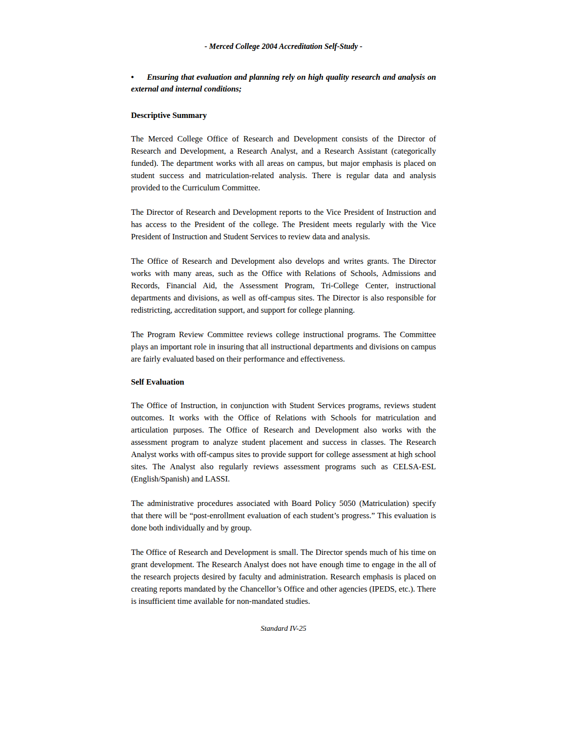- Merced College 2004 Accreditation Self-Study -
•Ensuring that evaluation and planning rely on high quality research and analysis on external and internal conditions;
Descriptive Summary
The Merced College Office of Research and Development consists of the Director of Research and Development, a Research Analyst, and a Research Assistant (categorically funded). The department works with all areas on campus, but major emphasis is placed on student success and matriculation-related analysis. There is regular data and analysis provided to the Curriculum Committee.
The Director of Research and Development reports to the Vice President of Instruction and has access to the President of the college. The President meets regularly with the Vice President of Instruction and Student Services to review data and analysis.
The Office of Research and Development also develops and writes grants. The Director works with many areas, such as the Office with Relations of Schools, Admissions and Records, Financial Aid, the Assessment Program, Tri-College Center, instructional departments and divisions, as well as off-campus sites. The Director is also responsible for redistricting, accreditation support, and support for college planning.
The Program Review Committee reviews college instructional programs. The Committee plays an important role in insuring that all instructional departments and divisions on campus are fairly evaluated based on their performance and effectiveness.
Self Evaluation
The Office of Instruction, in conjunction with Student Services programs, reviews student outcomes. It works with the Office of Relations with Schools for matriculation and articulation purposes. The Office of Research and Development also works with the assessment program to analyze student placement and success in classes. The Research Analyst works with off-campus sites to provide support for college assessment at high school sites. The Analyst also regularly reviews assessment programs such as CELSA-ESL (English/Spanish) and LASSI.
The administrative procedures associated with Board Policy 5050 (Matriculation) specify that there will be “post-enrollment evaluation of each student’s progress.” This evaluation is done both individually and by group.
The Office of Research and Development is small. The Director spends much of his time on grant development. The Research Analyst does not have enough time to engage in the all of the research projects desired by faculty and administration. Research emphasis is placed on creating reports mandated by the Chancellor’s Office and other agencies (IPEDS, etc.). There is insufficient time available for non-mandated studies.
Standard IV-25